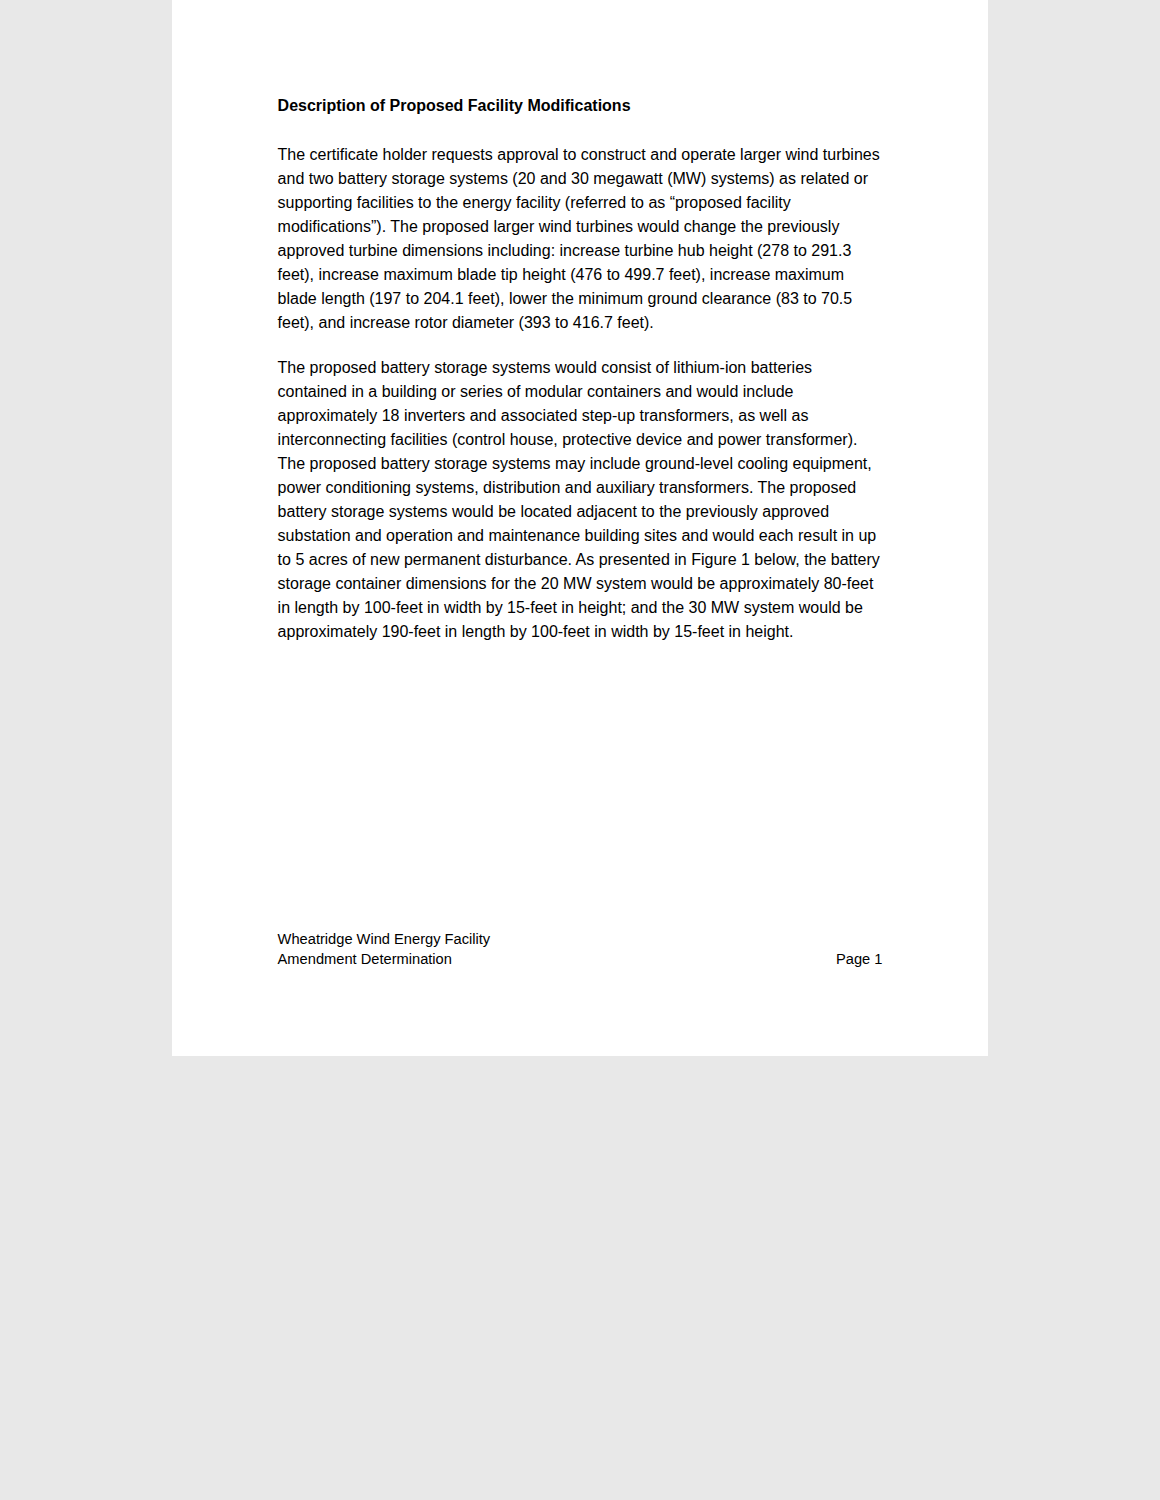Description of Proposed Facility Modifications
The certificate holder requests approval to construct and operate larger wind turbines and two battery storage systems (20 and 30 megawatt (MW) systems) as related or supporting facilities to the energy facility (referred to as “proposed facility modifications”). The proposed larger wind turbines would change the previously approved turbine dimensions including: increase turbine hub height (278 to 291.3 feet), increase maximum blade tip height (476 to 499.7 feet), increase maximum blade length (197 to 204.1 feet), lower the minimum ground clearance (83 to 70.5 feet), and increase rotor diameter (393 to 416.7 feet).
The proposed battery storage systems would consist of lithium-ion batteries contained in a building or series of modular containers and would include approximately 18 inverters and associated step-up transformers, as well as interconnecting facilities (control house, protective device and power transformer). The proposed battery storage systems may include ground-level cooling equipment, power conditioning systems, distribution and auxiliary transformers. The proposed battery storage systems would be located adjacent to the previously approved substation and operation and maintenance building sites and would each result in up to 5 acres of new permanent disturbance. As presented in Figure 1 below, the battery storage container dimensions for the 20 MW system would be approximately 80-feet in length by 100-feet in width by 15-feet in height; and the 30 MW system would be approximately 190-feet in length by 100-feet in width by 15-feet in height.
Wheatridge Wind Energy Facility
Amendment Determination
Page 1